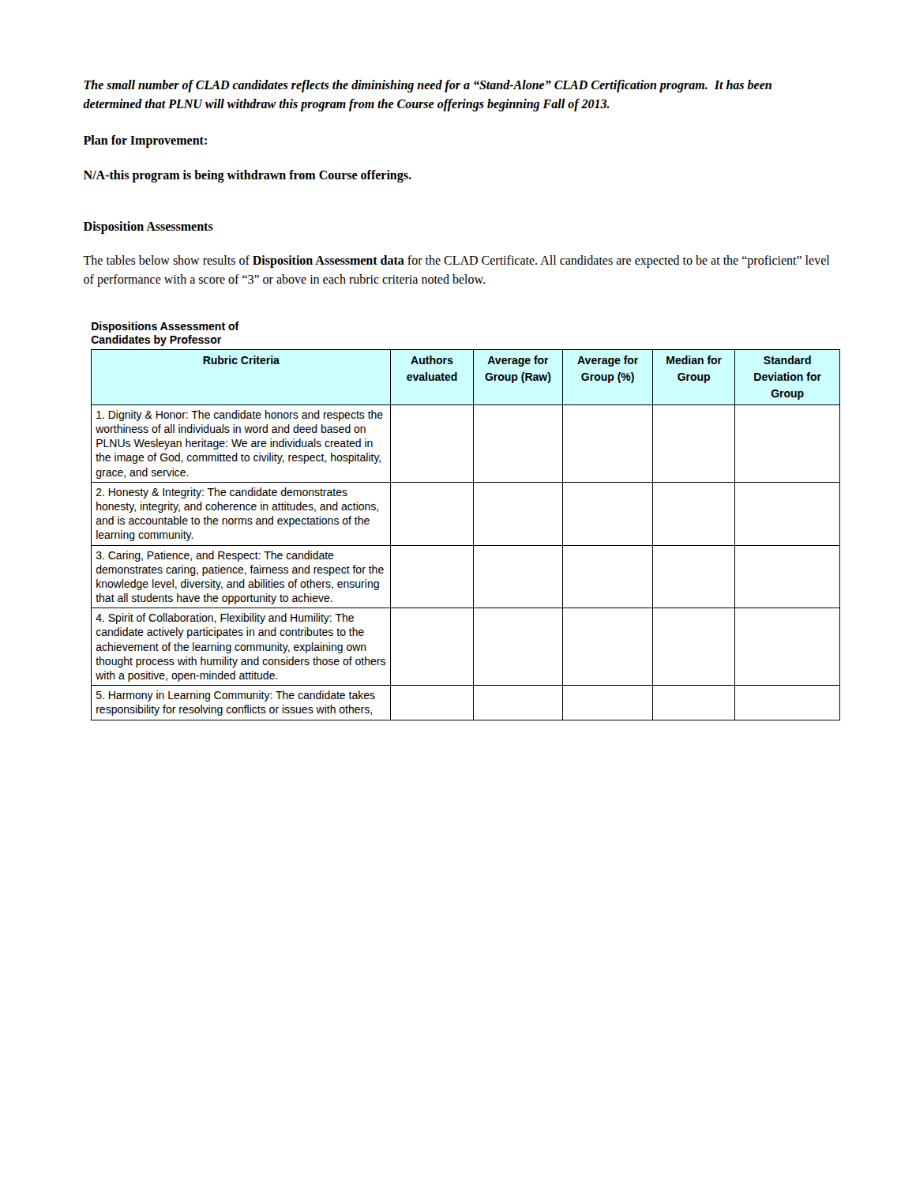The small number of CLAD candidates reflects the diminishing need for a “Stand-Alone” CLAD Certification program. It has been determined that PLNU will withdraw this program from the Course offerings beginning Fall of 2013.
Plan for Improvement:
N/A-this program is being withdrawn from Course offerings.
Disposition Assessments
The tables below show results of Disposition Assessment data for the CLAD Certificate. All candidates are expected to be at the “proficient” level of performance with a score of “3” or above in each rubric criteria noted below.
Dispositions Assessment of
Candidates by Professor
| Rubric Criteria | Authors evaluated | Average for Group (Raw) | Average for Group (%) | Median for Group | Standard Deviation for Group |
| --- | --- | --- | --- | --- | --- |
| 1. Dignity & Honor: The candidate honors and respects the worthiness of all individuals in word and deed based on PLNUs Wesleyan heritage: We are individuals created in the image of God, committed to civility, respect, hospitality, grace, and service. | | | | | |
| 2. Honesty & Integrity: The candidate demonstrates honesty, integrity, and coherence in attitudes, and actions, and is accountable to the norms and expectations of the learning community. | | | | | |
| 3. Caring, Patience, and Respect: The candidate demonstrates caring, patience, fairness and respect for the knowledge level, diversity, and abilities of others, ensuring that all students have the opportunity to achieve. | | | | | |
| 4. Spirit of Collaboration, Flexibility and Humility: The candidate actively participates in and contributes to the achievement of the learning community, explaining own thought process with humility and considers those of others with a positive, open-minded attitude. | | | | | |
| 5. Harmony in Learning Community: The candidate takes responsibility for resolving conflicts or issues with others, | | | | | |